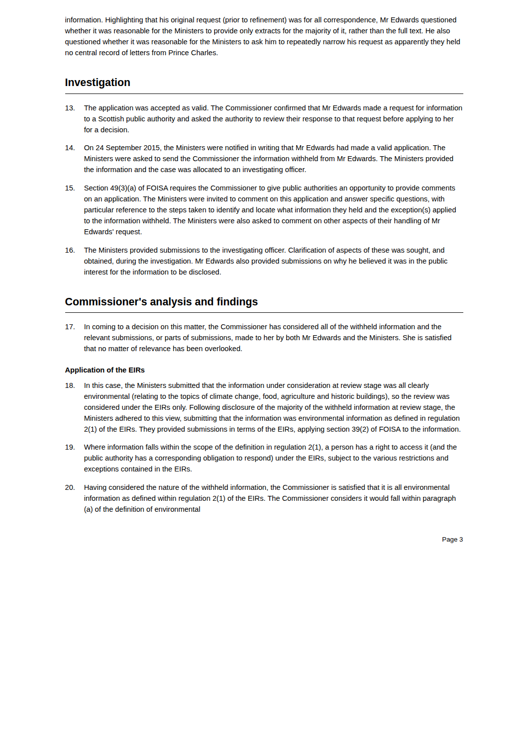information. Highlighting that his original request (prior to refinement) was for all correspondence, Mr Edwards questioned whether it was reasonable for the Ministers to provide only extracts for the majority of it, rather than the full text. He also questioned whether it was reasonable for the Ministers to ask him to repeatedly narrow his request as apparently they held no central record of letters from Prince Charles.
Investigation
13. The application was accepted as valid. The Commissioner confirmed that Mr Edwards made a request for information to a Scottish public authority and asked the authority to review their response to that request before applying to her for a decision.
14. On 24 September 2015, the Ministers were notified in writing that Mr Edwards had made a valid application. The Ministers were asked to send the Commissioner the information withheld from Mr Edwards. The Ministers provided the information and the case was allocated to an investigating officer.
15. Section 49(3)(a) of FOISA requires the Commissioner to give public authorities an opportunity to provide comments on an application. The Ministers were invited to comment on this application and answer specific questions, with particular reference to the steps taken to identify and locate what information they held and the exception(s) applied to the information withheld. The Ministers were also asked to comment on other aspects of their handling of Mr Edwards' request.
16. The Ministers provided submissions to the investigating officer. Clarification of aspects of these was sought, and obtained, during the investigation. Mr Edwards also provided submissions on why he believed it was in the public interest for the information to be disclosed.
Commissioner's analysis and findings
17. In coming to a decision on this matter, the Commissioner has considered all of the withheld information and the relevant submissions, or parts of submissions, made to her by both Mr Edwards and the Ministers. She is satisfied that no matter of relevance has been overlooked.
Application of the EIRs
18. In this case, the Ministers submitted that the information under consideration at review stage was all clearly environmental (relating to the topics of climate change, food, agriculture and historic buildings), so the review was considered under the EIRs only. Following disclosure of the majority of the withheld information at review stage, the Ministers adhered to this view, submitting that the information was environmental information as defined in regulation 2(1) of the EIRs. They provided submissions in terms of the EIRs, applying section 39(2) of FOISA to the information.
19. Where information falls within the scope of the definition in regulation 2(1), a person has a right to access it (and the public authority has a corresponding obligation to respond) under the EIRs, subject to the various restrictions and exceptions contained in the EIRs.
20. Having considered the nature of the withheld information, the Commissioner is satisfied that it is all environmental information as defined within regulation 2(1) of the EIRs. The Commissioner considers it would fall within paragraph (a) of the definition of environmental
Page 3